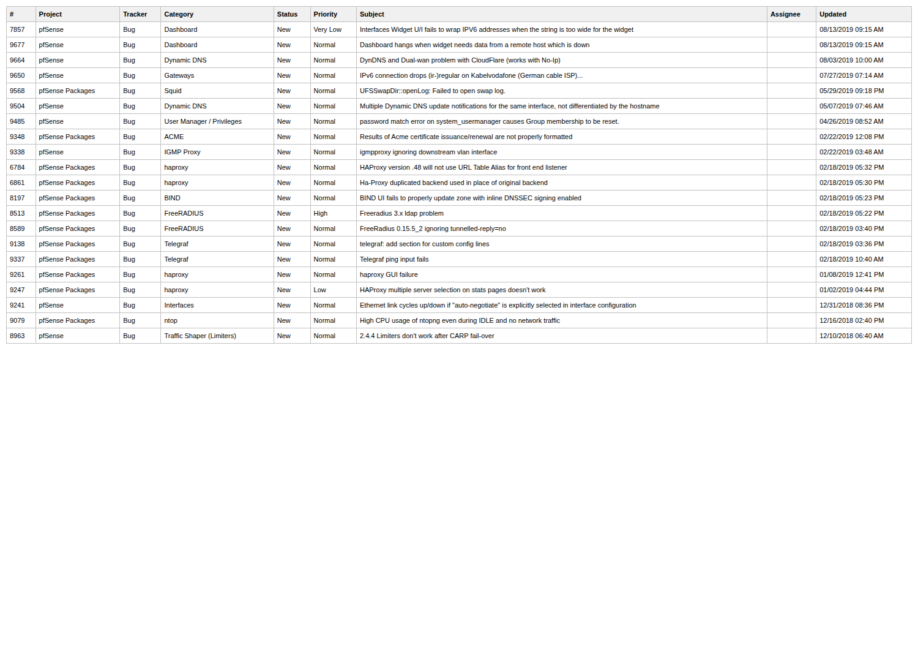| # | Project | Tracker | Category | Status | Priority | Subject | Assignee | Updated |
| --- | --- | --- | --- | --- | --- | --- | --- | --- |
| 7857 | pfSense | Bug | Dashboard | New | Very Low | Interfaces Widget U/I fails to wrap IPV6 addresses when the string is too wide for the widget | | 08/13/2019 09:15 AM |
| 9677 | pfSense | Bug | Dashboard | New | Normal | Dashboard hangs when widget needs data from a remote host which is down | | 08/13/2019 09:15 AM |
| 9664 | pfSense | Bug | Dynamic DNS | New | Normal | DynDNS and Dual-wan problem with CloudFlare (works with No-Ip) | | 08/03/2019 10:00 AM |
| 9650 | pfSense | Bug | Gateways | New | Normal | IPv6 connection drops (ir-)regular on Kabelvodafone (German cable ISP)... | | 07/27/2019 07:14 AM |
| 9568 | pfSense Packages | Bug | Squid | New | Normal | UFSSwapDir::openLog: Failed to open swap log. | | 05/29/2019 09:18 PM |
| 9504 | pfSense | Bug | Dynamic DNS | New | Normal | Multiple Dynamic DNS update notifications for the same interface, not differentiated by the hostname | | 05/07/2019 07:46 AM |
| 9485 | pfSense | Bug | User Manager / Privileges | New | Normal | password match error on system_usermanager causes Group membership to be reset. | | 04/26/2019 08:52 AM |
| 9348 | pfSense Packages | Bug | ACME | New | Normal | Results of Acme certificate issuance/renewal are not properly formatted | | 02/22/2019 12:08 PM |
| 9338 | pfSense | Bug | IGMP Proxy | New | Normal | igmpproxy ignoring downstream vlan interface | | 02/22/2019 03:48 AM |
| 6784 | pfSense Packages | Bug | haproxy | New | Normal | HAProxy version .48 will not use URL Table Alias for front end listener | | 02/18/2019 05:32 PM |
| 6861 | pfSense Packages | Bug | haproxy | New | Normal | Ha-Proxy duplicated backend used in place of original backend | | 02/18/2019 05:30 PM |
| 8197 | pfSense Packages | Bug | BIND | New | Normal | BIND UI fails to properly update zone with inline DNSSEC signing enabled | | 02/18/2019 05:23 PM |
| 8513 | pfSense Packages | Bug | FreeRADIUS | New | High | Freeradius 3.x ldap problem | | 02/18/2019 05:22 PM |
| 8589 | pfSense Packages | Bug | FreeRADIUS | New | Normal | FreeRadius 0.15.5_2 ignoring tunnelled-reply=no | | 02/18/2019 03:40 PM |
| 9138 | pfSense Packages | Bug | Telegraf | New | Normal | telegraf: add section for custom config lines | | 02/18/2019 03:36 PM |
| 9337 | pfSense Packages | Bug | Telegraf | New | Normal | Telegraf ping input fails | | 02/18/2019 10:40 AM |
| 9261 | pfSense Packages | Bug | haproxy | New | Normal | haproxy GUI failure | | 01/08/2019 12:41 PM |
| 9247 | pfSense Packages | Bug | haproxy | New | Low | HAProxy multiple server selection on stats pages doesn't work | | 01/02/2019 04:44 PM |
| 9241 | pfSense | Bug | Interfaces | New | Normal | Ethernet link cycles up/down if "auto-negotiate" is explicitly selected in interface configuration | | 12/31/2018 08:36 PM |
| 9079 | pfSense Packages | Bug | ntop | New | Normal | High CPU usage of ntopng even during IDLE and no network traffic | | 12/16/2018 02:40 PM |
| 8963 | pfSense | Bug | Traffic Shaper (Limiters) | New | Normal | 2.4.4 Limiters don't work after CARP fail-over | | 12/10/2018 06:40 AM |